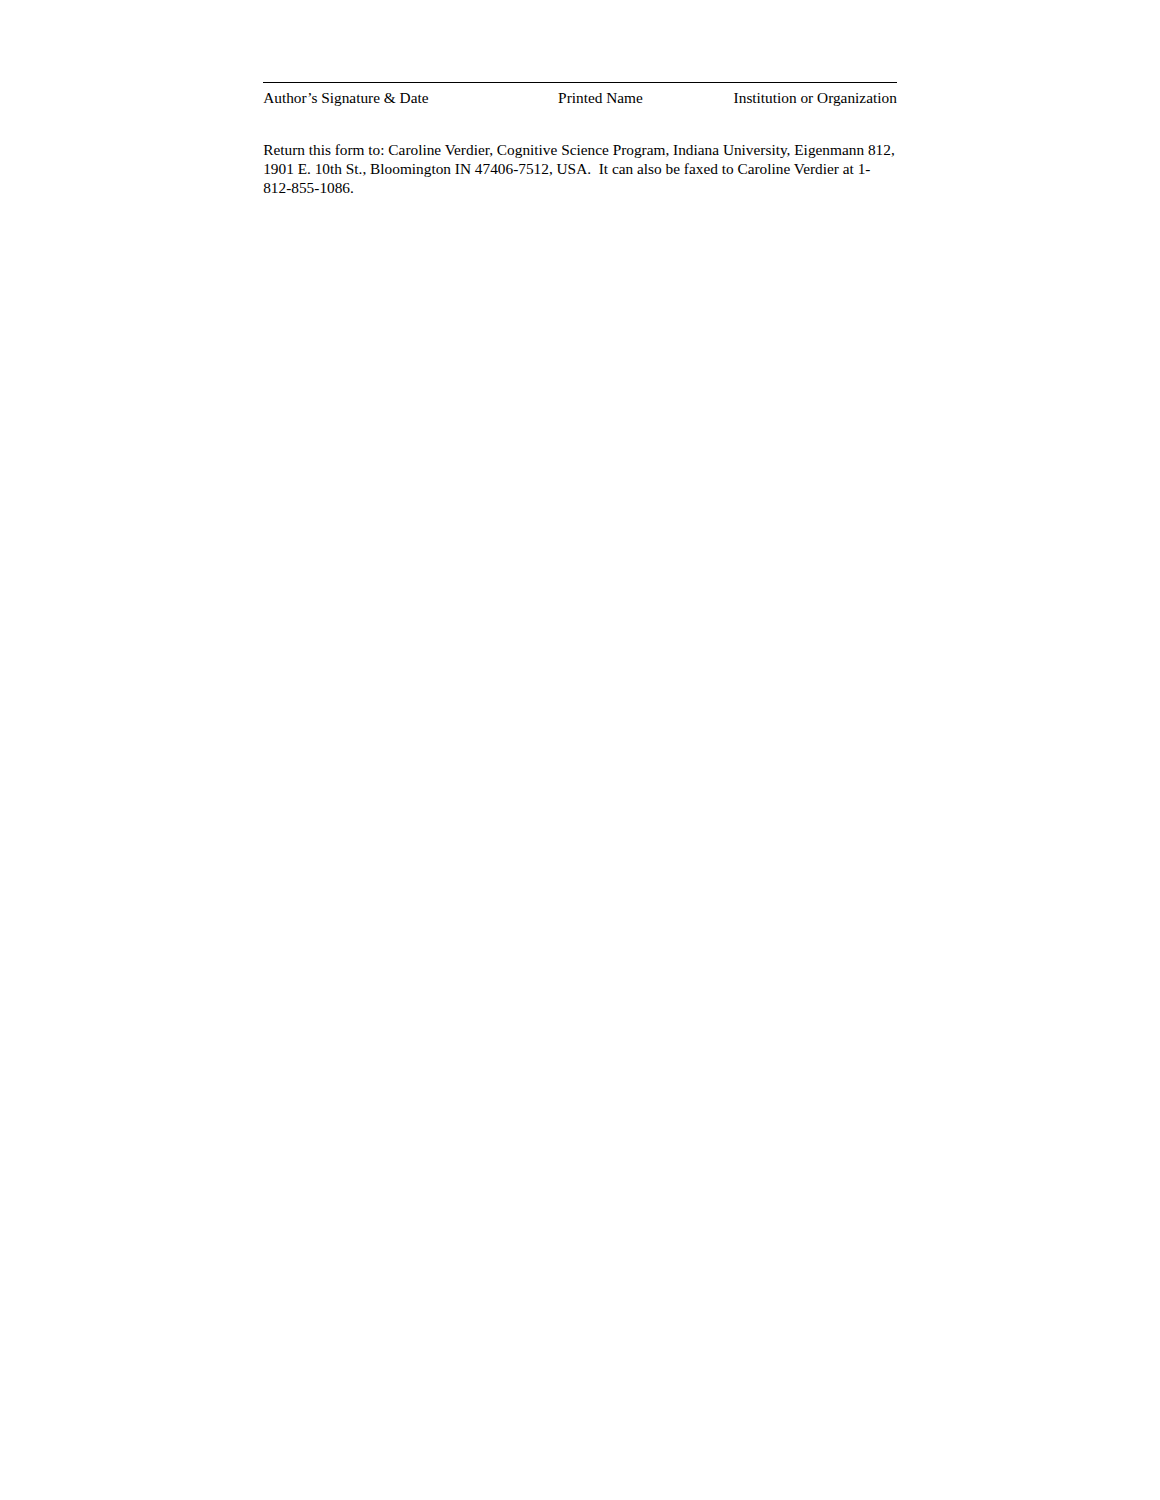Author’s Signature & Date Printed Name Institution or Organization
Return this form to: Caroline Verdier, Cognitive Science Program, Indiana University, Eigenmann 812, 1901 E. 10th St., Bloomington IN 47406-7512, USA. It can also be faxed to Caroline Verdier at 1-812-855-1086.